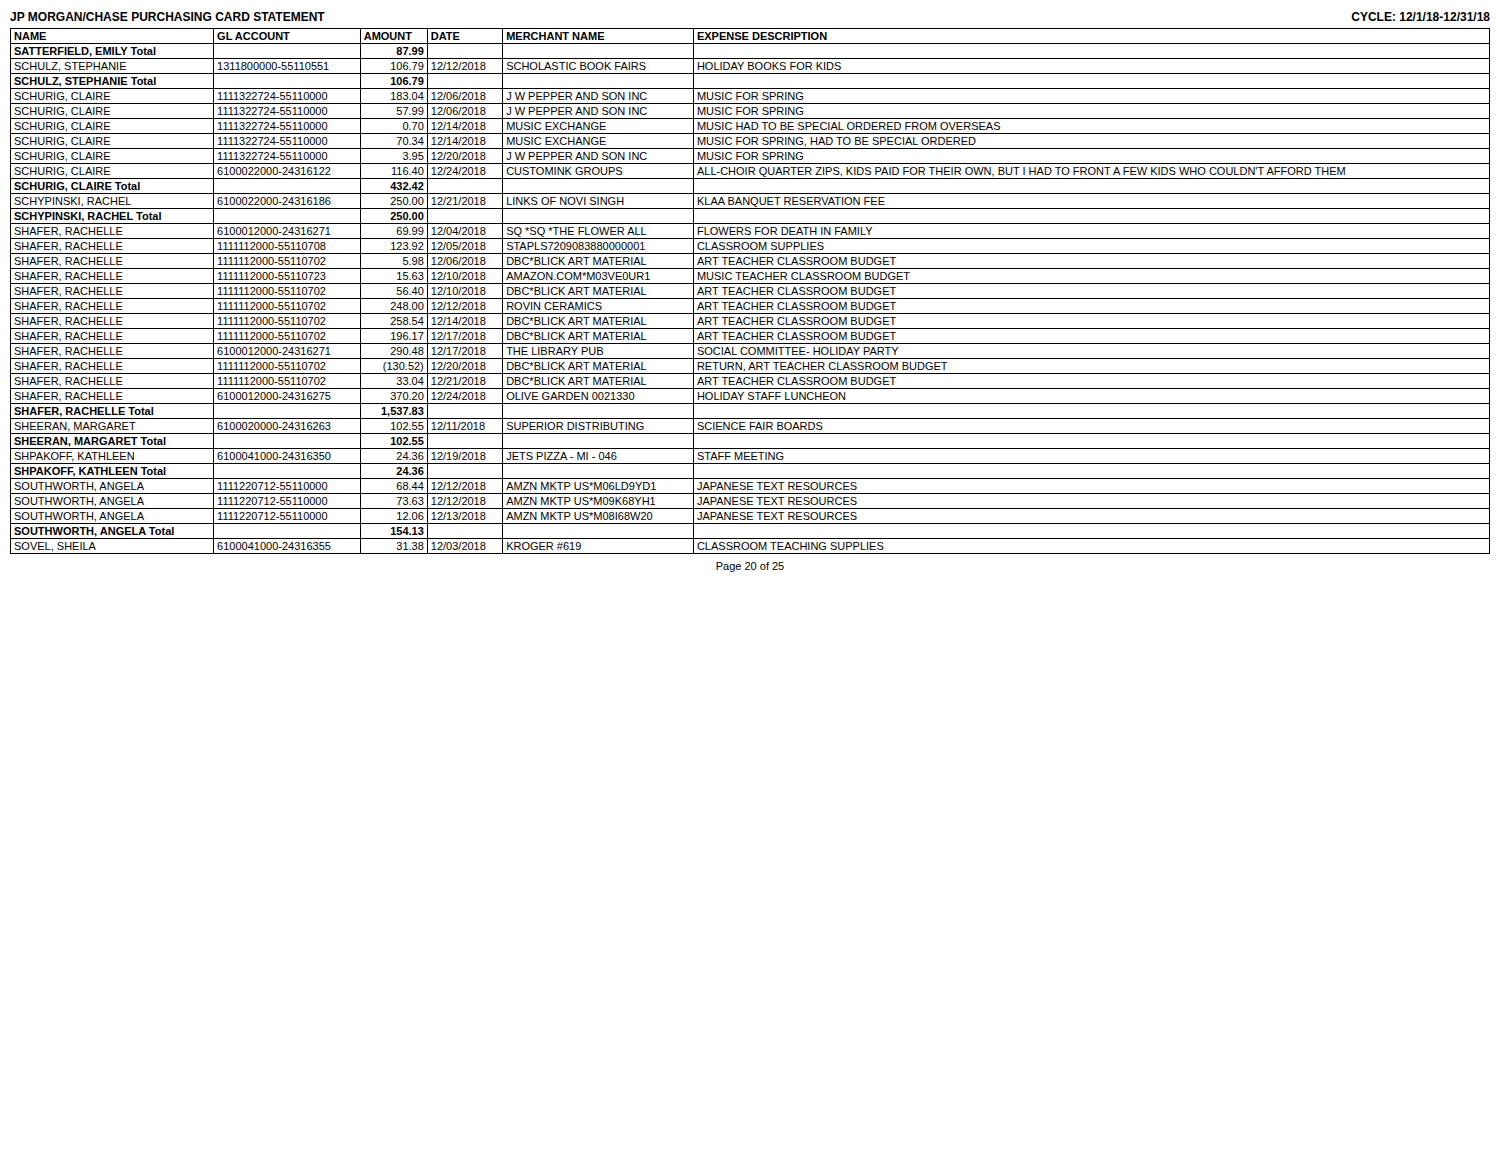JP MORGAN/CHASE PURCHASING CARD STATEMENT CYCLE: 12/1/18-12/31/18
| NAME | GL ACCOUNT | AMOUNT | DATE | MERCHANT NAME | EXPENSE DESCRIPTION |
| --- | --- | --- | --- | --- | --- |
| SATTERFIELD, EMILY Total | | 87.99 | | | |
| SCHULZ, STEPHANIE | 1311800000-55110551 | 106.79 | 12/12/2018 | SCHOLASTIC BOOK FAIRS | HOLIDAY BOOKS FOR KIDS |
| SCHULZ, STEPHANIE Total | | 106.79 | | | |
| SCHURIG, CLAIRE | 1111322724-55110000 | 183.04 | 12/06/2018 | J W PEPPER AND SON INC | MUSIC FOR SPRING |
| SCHURIG, CLAIRE | 1111322724-55110000 | 57.99 | 12/06/2018 | J W PEPPER AND SON INC | MUSIC FOR SPRING |
| SCHURIG, CLAIRE | 1111322724-55110000 | 0.70 | 12/14/2018 | MUSIC EXCHANGE | MUSIC HAD TO BE SPECIAL ORDERED FROM OVERSEAS |
| SCHURIG, CLAIRE | 1111322724-55110000 | 70.34 | 12/14/2018 | MUSIC EXCHANGE | MUSIC FOR SPRING, HAD TO BE SPECIAL ORDERED |
| SCHURIG, CLAIRE | 1111322724-55110000 | 3.95 | 12/20/2018 | J W PEPPER AND SON INC | MUSIC FOR SPRING |
| SCHURIG, CLAIRE | 6100022000-24316122 | 116.40 | 12/24/2018 | CUSTOMINK GROUPS | ALL-CHOIR QUARTER ZIPS, KIDS PAID FOR THEIR OWN, BUT I HAD TO FRONT A FEW KIDS WHO COULDN'T AFFORD THEM |
| SCHURIG, CLAIRE Total | | 432.42 | | | |
| SCHYPINSKI, RACHEL | 6100022000-24316186 | 250.00 | 12/21/2018 | LINKS OF NOVI SINGH | KLAA BANQUET RESERVATION FEE |
| SCHYPINSKI, RACHEL Total | | 250.00 | | | |
| SHAFER, RACHELLE | 6100012000-24316271 | 69.99 | 12/04/2018 | SQ *SQ *THE FLOWER ALL | FLOWERS FOR DEATH IN FAMILY |
| SHAFER, RACHELLE | 1111112000-55110708 | 123.92 | 12/05/2018 | STAPLS7209083880000001 | CLASSROOM SUPPLIES |
| SHAFER, RACHELLE | 1111112000-55110702 | 5.98 | 12/06/2018 | DBC*BLICK ART MATERIAL | ART TEACHER CLASSROOM BUDGET |
| SHAFER, RACHELLE | 1111112000-55110723 | 15.63 | 12/10/2018 | AMAZON.COM*M03VE0UR1 | MUSIC TEACHER CLASSROOM BUDGET |
| SHAFER, RACHELLE | 1111112000-55110702 | 56.40 | 12/10/2018 | DBC*BLICK ART MATERIAL | ART TEACHER CLASSROOM BUDGET |
| SHAFER, RACHELLE | 1111112000-55110702 | 248.00 | 12/12/2018 | ROVIN CERAMICS | ART TEACHER CLASSROOM BUDGET |
| SHAFER, RACHELLE | 1111112000-55110702 | 258.54 | 12/14/2018 | DBC*BLICK ART MATERIAL | ART TEACHER CLASSROOM BUDGET |
| SHAFER, RACHELLE | 1111112000-55110702 | 196.17 | 12/17/2018 | DBC*BLICK ART MATERIAL | ART TEACHER CLASSROOM BUDGET |
| SHAFER, RACHELLE | 6100012000-24316271 | 290.48 | 12/17/2018 | THE LIBRARY PUB | SOCIAL COMMITTEE- HOLIDAY PARTY |
| SHAFER, RACHELLE | 1111112000-55110702 | (130.52) | 12/20/2018 | DBC*BLICK ART MATERIAL | RETURN, ART TEACHER CLASSROOM BUDGET |
| SHAFER, RACHELLE | 1111112000-55110702 | 33.04 | 12/21/2018 | DBC*BLICK ART MATERIAL | ART TEACHER CLASSROOM BUDGET |
| SHAFER, RACHELLE | 6100012000-24316275 | 370.20 | 12/24/2018 | OLIVE GARDEN 0021330 | HOLIDAY STAFF LUNCHEON |
| SHAFER, RACHELLE Total | | 1,537.83 | | | |
| SHEERAN, MARGARET | 6100020000-24316263 | 102.55 | 12/11/2018 | SUPERIOR DISTRIBUTING | SCIENCE FAIR BOARDS |
| SHEERAN, MARGARET Total | | 102.55 | | | |
| SHPAKOFF, KATHLEEN | 6100041000-24316350 | 24.36 | 12/19/2018 | JETS PIZZA - MI - 046 | STAFF MEETING |
| SHPAKOFF, KATHLEEN Total | | 24.36 | | | |
| SOUTHWORTH, ANGELA | 1111220712-55110000 | 68.44 | 12/12/2018 | AMZN MKTP US*M06LD9YD1 | JAPANESE TEXT RESOURCES |
| SOUTHWORTH, ANGELA | 1111220712-55110000 | 73.63 | 12/12/2018 | AMZN MKTP US*M09K68YH1 | JAPANESE TEXT RESOURCES |
| SOUTHWORTH, ANGELA | 1111220712-55110000 | 12.06 | 12/13/2018 | AMZN MKTP US*M08I68W20 | JAPANESE TEXT RESOURCES |
| SOUTHWORTH, ANGELA Total | | 154.13 | | | |
| SOVEL, SHEILA | 6100041000-24316355 | 31.38 | 12/03/2018 | KROGER #619 | CLASSROOM TEACHING SUPPLIES |
Page 20 of 25